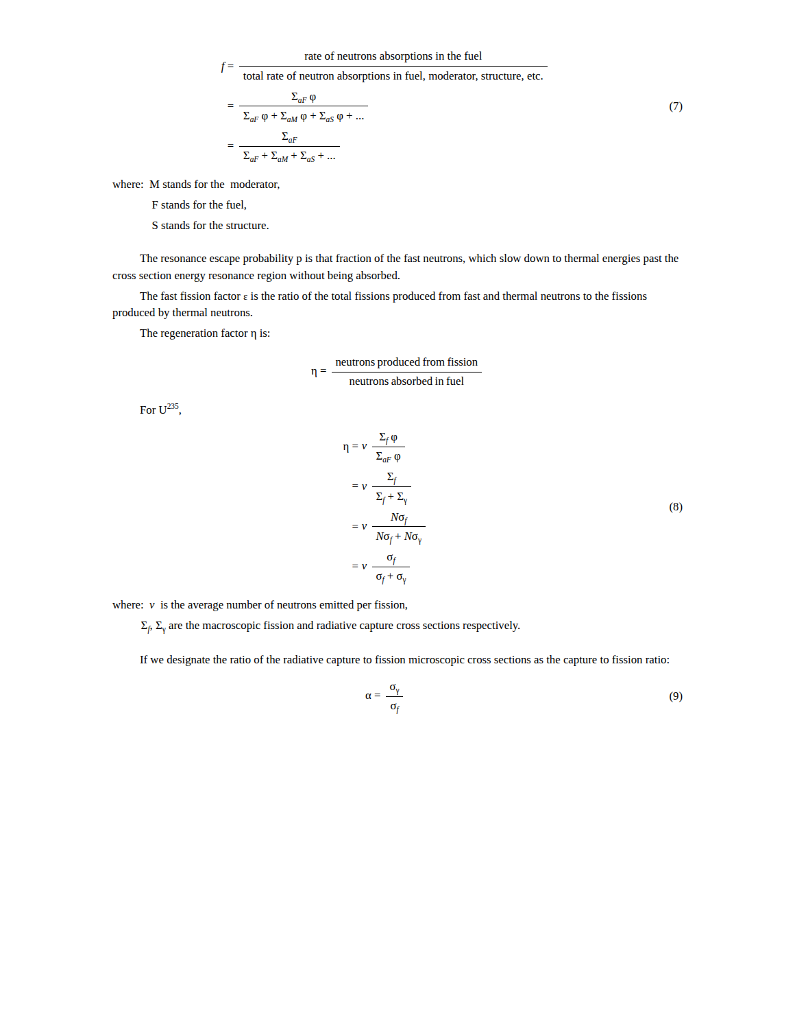f = rate of neutrons absorptions in the fuel total rate of neutron absorptions in fuel, moderator, structure, etc. = ΣaF φ ΣaF φ + ΣaM φ + ΣaS φ + ... = ΣaF ΣaF + ΣaM + ΣaS + ...
(7)
where: M stands for the moderator,
F stands for the fuel,
S stands for the structure.
The resonance escape probability p is that fraction of the fast neutrons, which slow down to thermal energies past the cross section energy resonance region without being absorbed.
The fast fission factor ε is the ratio of the total fissions produced from fast and thermal neutrons to the fissions produced by thermal neutrons.
The regeneration factor η is:
η = neutrons produced from fission neutrons absorbed in fuel
For U235,
η = ν Σf φ ΣaF φ = ν Σf Σf + Σγ = ν Nσf Nσf + Nσγ = ν σf σf + σγ
(8)
where: ν is the average number of neutrons emitted per fission,
Σf, Σγ are the macroscopic fission and radiative capture cross sections respectively.
If we designate the ratio of the radiative capture to fission microscopic cross sections as the capture to fission ratio:
α = σγ σf
(9)